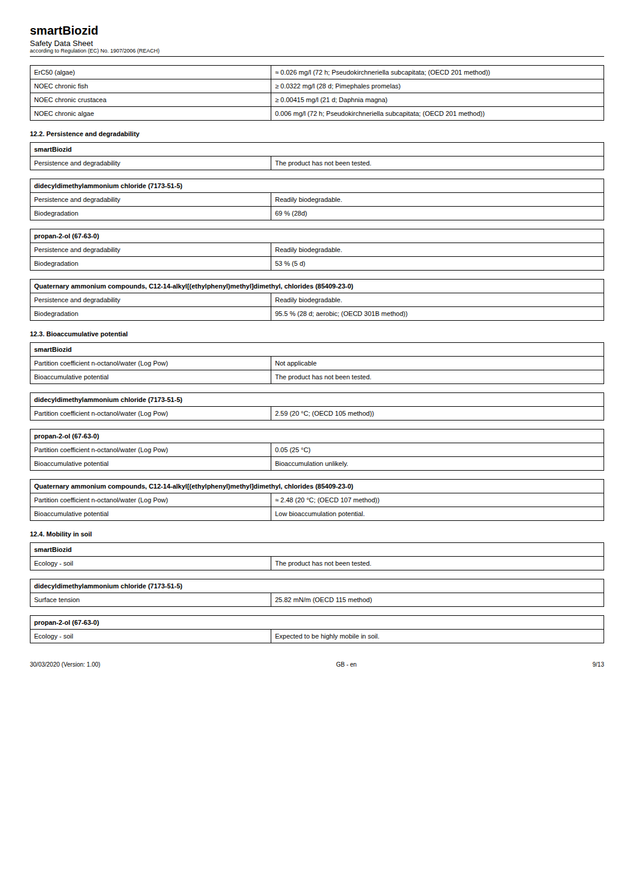smartBiozid
Safety Data Sheet
according to Regulation (EC) No. 1907/2006 (REACH)
| ErC50 (algae) | ≈ 0.026 mg/l (72 h; Pseudokirchneriella subcapitata; (OECD 201 method)) |
| NOEC chronic fish | ≥ 0.0322 mg/l (28 d; Pimephales promelas) |
| NOEC chronic crustacea | ≥ 0.00415 mg/l (21 d; Daphnia magna) |
| NOEC chronic algae | 0.006 mg/l (72 h; Pseudokirchneriella subcapitata; (OECD 201 method)) |
12.2. Persistence and degradability
| smartBiozid |
| Persistence and degradability | The product has not been tested. |
| didecyldimethylammonium chloride (7173-51-5) |
| Persistence and degradability | Readily biodegradable. |
| Biodegradation | 69 % (28d) |
| propan-2-ol (67-63-0) |
| Persistence and degradability | Readily biodegradable. |
| Biodegradation | 53 % (5 d) |
| Quaternary ammonium compounds, C12-14-alkyl[(ethylphenyl)methyl]dimethyl, chlorides (85409-23-0) |
| Persistence and degradability | Readily biodegradable. |
| Biodegradation | 95.5 % (28 d; aerobic; (OECD 301B method)) |
12.3. Bioaccumulative potential
| smartBiozid |
| Partition coefficient n-octanol/water (Log Pow) | Not applicable |
| Bioaccumulative potential | The product has not been tested. |
| didecyldimethylammonium chloride (7173-51-5) |
| Partition coefficient n-octanol/water (Log Pow) | 2.59 (20 °C; (OECD 105 method)) |
| propan-2-ol (67-63-0) |
| Partition coefficient n-octanol/water (Log Pow) | 0.05 (25 °C) |
| Bioaccumulative potential | Bioaccumulation unlikely. |
| Quaternary ammonium compounds, C12-14-alkyl[(ethylphenyl)methyl]dimethyl, chlorides (85409-23-0) |
| Partition coefficient n-octanol/water (Log Pow) | ≈ 2.48 (20 °C; (OECD 107 method)) |
| Bioaccumulative potential | Low bioaccumulation potential. |
12.4. Mobility in soil
| smartBiozid |
| Ecology - soil | The product has not been tested. |
| didecyldimethylammonium chloride (7173-51-5) |
| Surface tension | 25.82 mN/m (OECD 115 method) |
| propan-2-ol (67-63-0) |
| Ecology - soil | Expected to be highly mobile in soil. |
30/03/2020 (Version: 1.00) GB - en 9/13